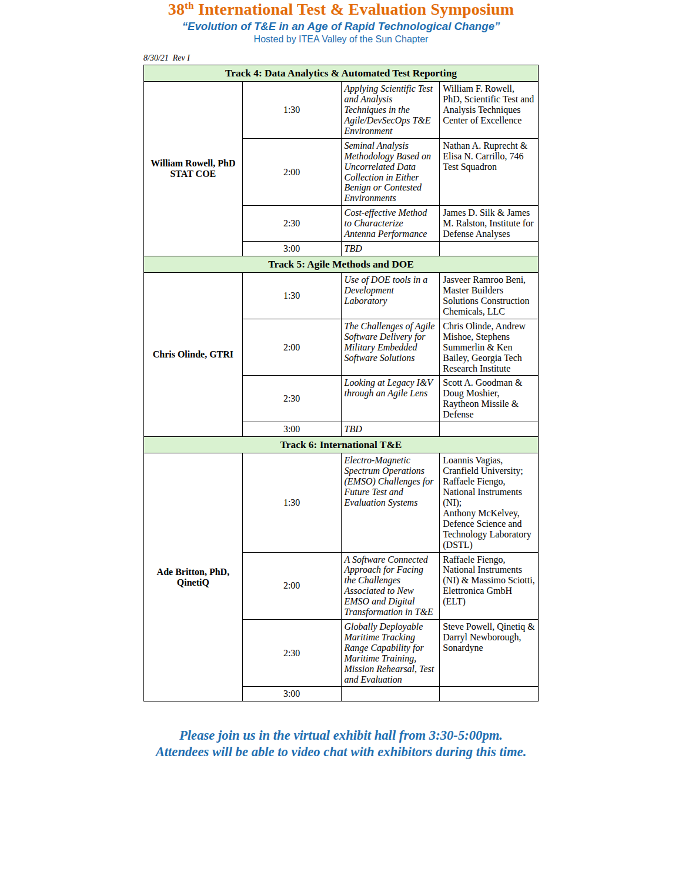8/30/21 Rev I
38th International Test & Evaluation Symposium
“Evolution of T&E in an Age of Rapid Technological Change”
Hosted by ITEA Valley of the Sun Chapter
| Track 4: Data Analytics & Automated Test Reporting |
| William Rowell, PhD STAT COE | 1:30 | Applying Scientific Test and Analysis Techniques in the Agile/DevSecOps T&E Environment | William F. Rowell, PhD, Scientific Test and Analysis Techniques Center of Excellence |
| 2:00 | Seminal Analysis Methodology Based on Uncorrelated Data Collection in Either Benign or Contested Environments | Nathan A. Ruprecht & Elisa N. Carrillo, 746 Test Squadron |
| 2:30 | Cost-effective Method to Characterize Antenna Performance | James D. Silk & James M. Ralston, Institute for Defense Analyses |
| 3:00 | TBD | |
| Track 5: Agile Methods and DOE |
| Chris Olinde, GTRI | 1:30 | Use of DOE tools in a Development Laboratory | Jasveer Ramroo Beni, Master Builders Solutions Construction Chemicals, LLC |
| 2:00 | The Challenges of Agile Software Delivery for Military Embedded Software Solutions | Chris Olinde, Andrew Mishoe, Stephens Summerlin & Ken Bailey, Georgia Tech Research Institute |
| 2:30 | Looking at Legacy I&V through an Agile Lens | Scott A. Goodman & Doug Moshier, Raytheon Missile & Defense |
| 3:00 | TBD | |
| Track 6: International T&E |
| Ade Britton, PhD, QinetiQ | 1:30 | Electro-Magnetic Spectrum Operations (EMSO) Challenges for Future Test and Evaluation Systems | Loannis Vagias, Cranfield University; Raffaele Fiengo, National Instruments (NI); Anthony McKelvey, Defence Science and Technology Laboratory (DSTL) |
| 2:00 | A Software Connected Approach for Facing the Challenges Associated to New EMSO and Digital Transformation in T&E | Raffaele Fiengo, National Instruments (NI) & Massimo Sciotti, Elettronica GmbH (ELT) |
| 2:30 | Globally Deployable Maritime Tracking Range Capability for Maritime Training, Mission Rehearsal, Test and Evaluation | Steve Powell, Qinetiq & Darryl Newborough, Sonardyne |
| 3:00 | | |
Please join us in the virtual exhibit hall from 3:30-5:00pm.
Attendees will be able to video chat with exhibitors during this time.